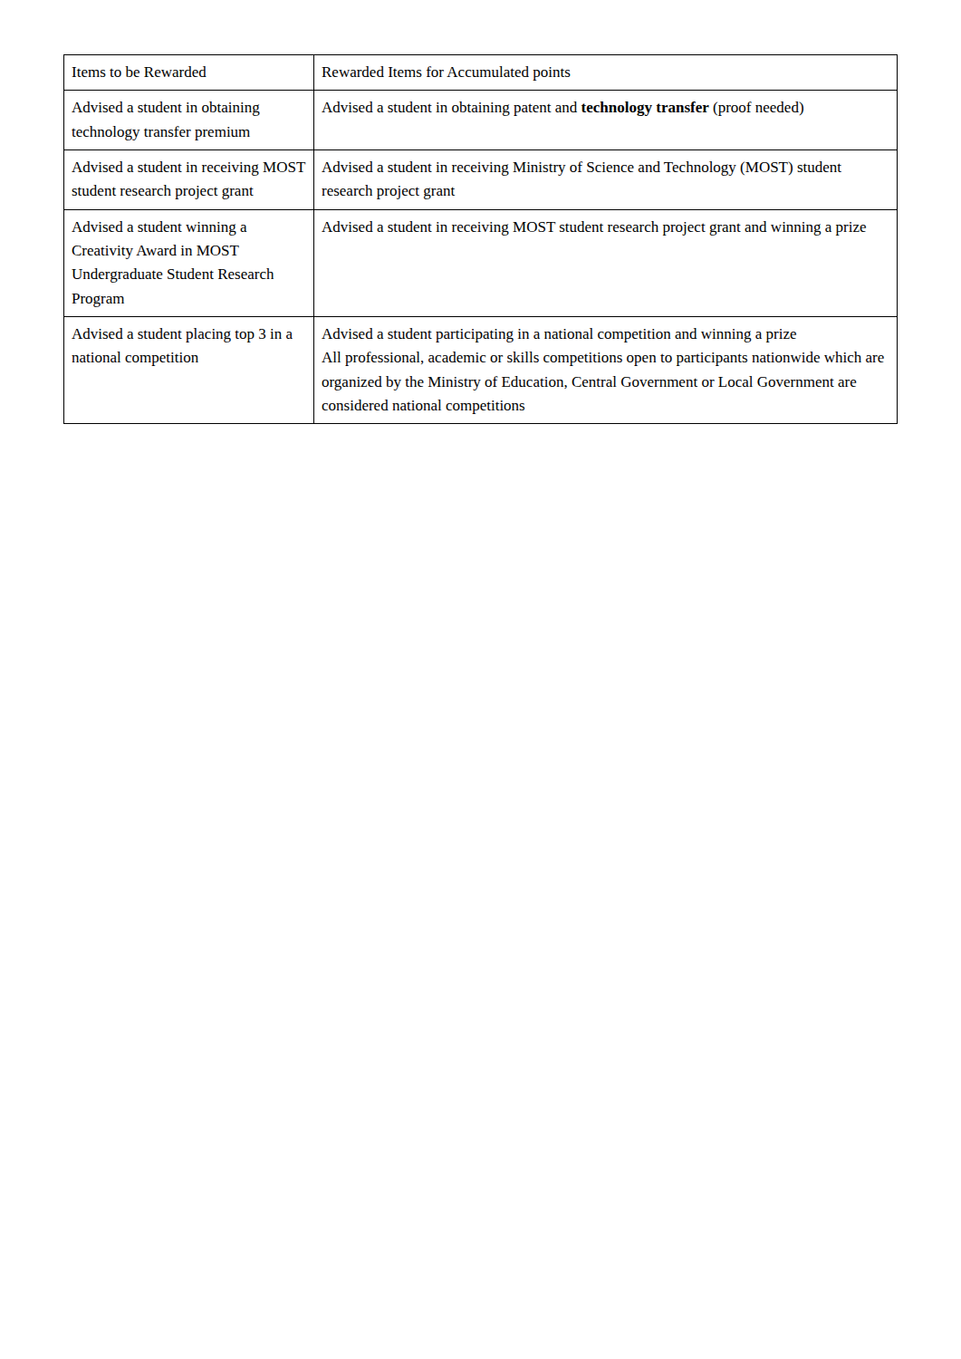| Items to be Rewarded | Rewarded Items for Accumulated points |
| --- | --- |
| Advised a student in obtaining technology transfer premium | Advised a student in obtaining patent and technology transfer (proof needed) |
| Advised a student in receiving MOST student research project grant | Advised a student in receiving Ministry of Science and Technology (MOST) student research project grant |
| Advised a student winning a Creativity Award in MOST Undergraduate Student Research Program | Advised a student in receiving MOST student research project grant and winning a prize |
| Advised a student placing top 3 in a national competition | Advised a student participating in a national competition and winning a prize All professional, academic or skills competitions open to participants nationwide which are organized by the Ministry of Education, Central Government or Local Government are considered national competitions |